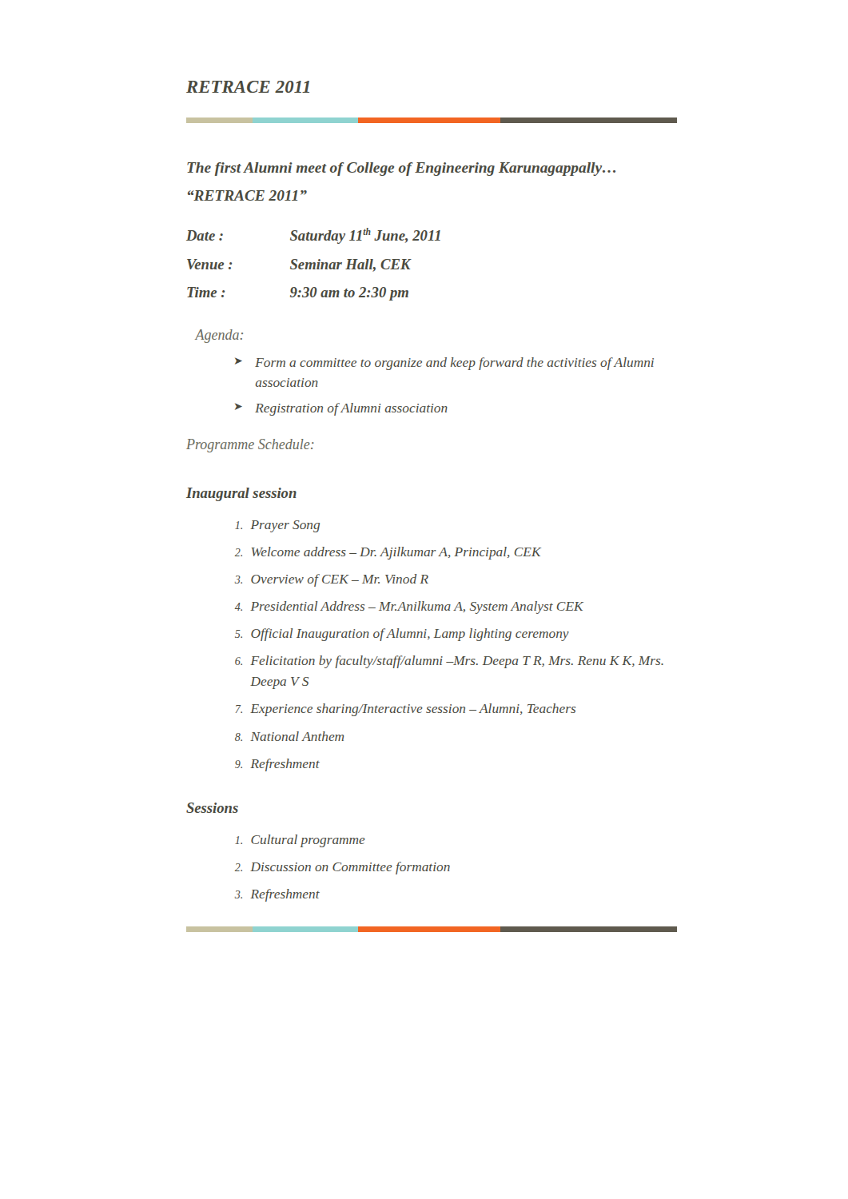RETRACE 2011
The first Alumni meet of College of Engineering Karunagappally…
“RETRACE 2011”
| Date : | Saturday 11 th June, 2011 |
| Venue : | Seminar Hall, CEK |
| Time : | 9:30 am to 2:30 pm |
Agenda:
Form a committee to organize and keep forward the activities of Alumni association
Registration of Alumni association
Programme Schedule:
Inaugural session
Prayer Song
Welcome address – Dr. Ajilkumar A, Principal, CEK
Overview of CEK – Mr. Vinod R
Presidential Address – Mr.Anilkuma A, System Analyst CEK
Official Inauguration of Alumni, Lamp lighting ceremony
Felicitation by faculty/staff/alumni –Mrs. Deepa T R, Mrs. Renu K K, Mrs. Deepa V S
Experience sharing/Interactive session – Alumni, Teachers
National Anthem
Refreshment
Sessions
Cultural programme
Discussion on Committee formation
Refreshment